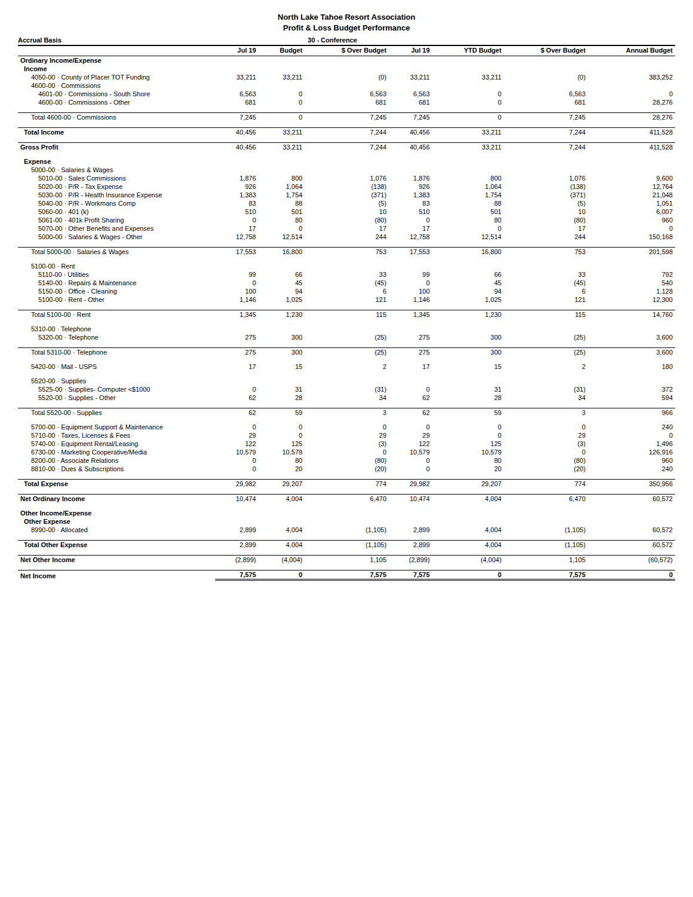North Lake Tahoe Resort Association
Profit & Loss Budget Performance
Accrual Basis
30 - Conference
| | Jul 19 | Budget | $ Over Budget | Jul 19 | YTD Budget | $ Over Budget | Annual Budget |
| --- | --- | --- | --- | --- | --- | --- | --- |
| Ordinary Income/Expense | | | | | | | |
| Income | | | | | | | |
| 4050-00 · County of Placer TOT Funding | 33,211 | 33,211 | (0) | 33,211 | 33,211 | (0) | 383,252 |
| 4600-00 · Commissions | | | | | | | |
| 4601-00 · Commissions - South Shore | 6,563 | 0 | 6,563 | 6,563 | 0 | 6,563 | 0 |
| 4600-00 · Commissions - Other | 681 | 0 | 681 | 681 | 0 | 681 | 28,276 |
| Total 4600-00 · Commissions | 7,245 | 0 | 7,245 | 7,245 | 0 | 7,245 | 28,276 |
| Total Income | 40,456 | 33,211 | 7,244 | 40,456 | 33,211 | 7,244 | 411,528 |
| Gross Profit | 40,456 | 33,211 | 7,244 | 40,456 | 33,211 | 7,244 | 411,528 |
| Expense | | | | | | | |
| 5000-00 · Salaries & Wages | | | | | | | |
| 5010-00 · Sales Commissions | 1,876 | 800 | 1,076 | 1,876 | 800 | 1,076 | 9,600 |
| 5020-00 · P/R - Tax Expense | 926 | 1,064 | (138) | 926 | 1,064 | (138) | 12,764 |
| 5030-00 · P/R - Health Insurance Expense | 1,383 | 1,754 | (371) | 1,383 | 1,754 | (371) | 21,048 |
| 5040-00 · P/R - Workmans Comp | 83 | 88 | (5) | 83 | 88 | (5) | 1,051 |
| 5060-00 · 401 (k) | 510 | 501 | 10 | 510 | 501 | 10 | 6,007 |
| 5061-00 · 401k Profit Sharing | 0 | 80 | (80) | 0 | 80 | (80) | 960 |
| 5070-00 · Other Benefits and Expenses | 17 | 0 | 17 | 17 | 0 | 17 | 0 |
| 5000-00 · Salaries & Wages - Other | 12,758 | 12,514 | 244 | 12,758 | 12,514 | 244 | 150,168 |
| Total 5000-00 · Salaries & Wages | 17,553 | 16,800 | 753 | 17,553 | 16,800 | 753 | 201,598 |
| 5100-00 · Rent | | | | | | | |
| 5110-00 · Utilities | 99 | 66 | 33 | 99 | 66 | 33 | 792 |
| 5140-00 · Repairs & Maintenance | 0 | 45 | (45) | 0 | 45 | (45) | 540 |
| 5150-00 · Office - Cleaning | 100 | 94 | 6 | 100 | 94 | 6 | 1,128 |
| 5100-00 · Rent - Other | 1,146 | 1,025 | 121 | 1,146 | 1,025 | 121 | 12,300 |
| Total 5100-00 · Rent | 1,345 | 1,230 | 115 | 1,345 | 1,230 | 115 | 14,760 |
| 5310-00 · Telephone | | | | | | | |
| 5320-00 · Telephone | 275 | 300 | (25) | 275 | 300 | (25) | 3,600 |
| Total 5310-00 · Telephone | 275 | 300 | (25) | 275 | 300 | (25) | 3,600 |
| 5420-00 · Mail - USPS | 17 | 15 | 2 | 17 | 15 | 2 | 180 |
| 5520-00 · Supplies | | | | | | | |
| 5525-00 · Supplies- Computer <$1000 | 0 | 31 | (31) | 0 | 31 | (31) | 372 |
| 5520-00 · Supplies - Other | 62 | 28 | 34 | 62 | 28 | 34 | 594 |
| Total 5520-00 · Supplies | 62 | 59 | 3 | 62 | 59 | 3 | 966 |
| 5700-00 · Equipment Support & Maintenance | 0 | 0 | 0 | 0 | 0 | 0 | 240 |
| 5710-00 · Taxes, Licenses & Fees | 29 | 0 | 29 | 29 | 0 | 29 | 0 |
| 5740-00 · Equipment Rental/Leasing | 122 | 125 | (3) | 122 | 125 | (3) | 1,496 |
| 6730-00 · Marketing Cooperative/Media | 10,579 | 10,579 | 0 | 10,579 | 10,579 | 0 | 126,916 |
| 8200-00 · Associate Relations | 0 | 80 | (80) | 0 | 80 | (80) | 960 |
| 8810-00 · Dues & Subscriptions | 0 | 20 | (20) | 0 | 20 | (20) | 240 |
| Total Expense | 29,982 | 29,207 | 774 | 29,982 | 29,207 | 774 | 350,956 |
| Net Ordinary Income | 10,474 | 4,004 | 6,470 | 10,474 | 4,004 | 6,470 | 60,572 |
| Other Income/Expense | | | | | | | |
| Other Expense | | | | | | | |
| 8990-00 · Allocated | 2,899 | 4,004 | (1,105) | 2,899 | 4,004 | (1,105) | 60,572 |
| Total Other Expense | 2,899 | 4,004 | (1,105) | 2,899 | 4,004 | (1,105) | 60,572 |
| Net Other Income | (2,899) | (4,004) | 1,105 | (2,899) | (4,004) | 1,105 | (60,572) |
| Net Income | 7,575 | 0 | 7,575 | 7,575 | 0 | 7,575 | 0 |